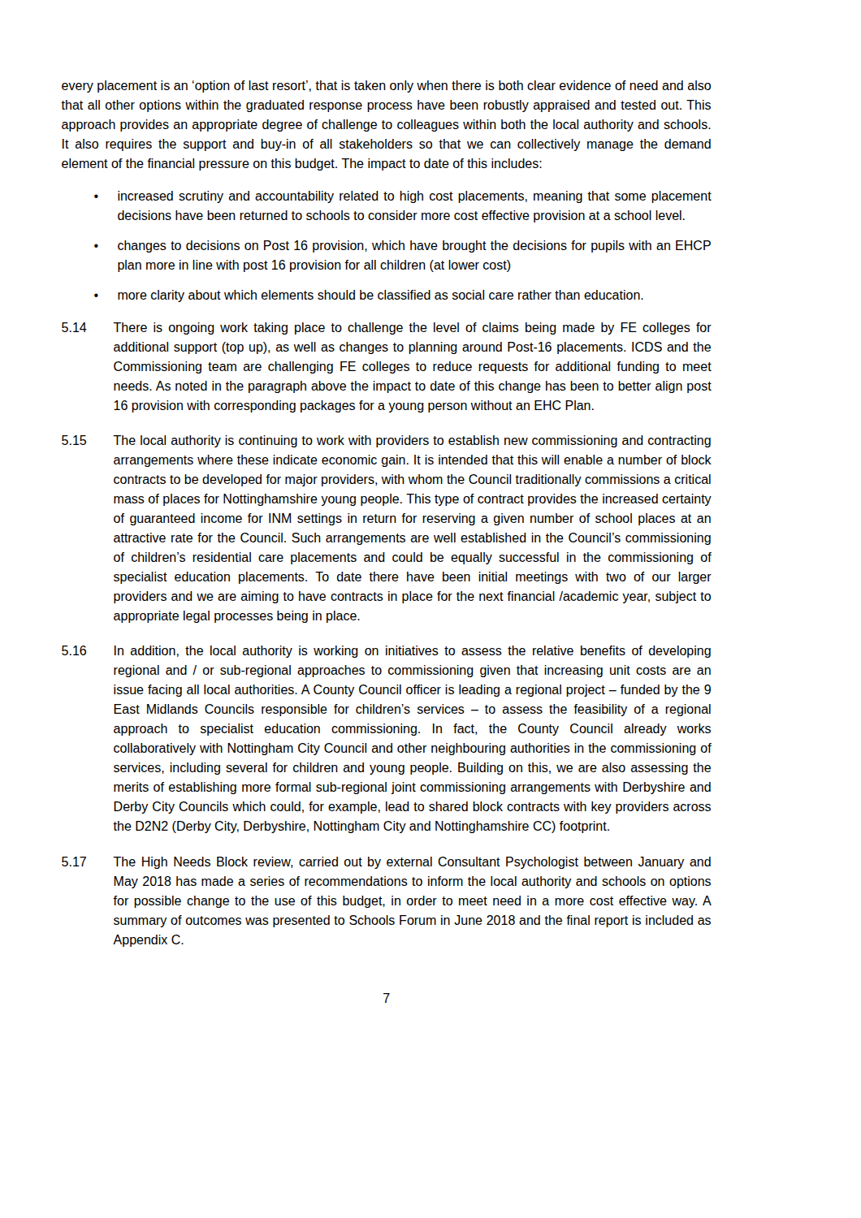every placement is an ‘option of last resort’, that is taken only when there is both clear evidence of need and also that all other options within the graduated response process have been robustly appraised and tested out. This approach provides an appropriate degree of challenge to colleagues within both the local authority and schools. It also requires the support and buy-in of all stakeholders so that we can collectively manage the demand element of the financial pressure on this budget. The impact to date of this includes:
increased scrutiny and accountability related to high cost placements, meaning that some placement decisions have been returned to schools to consider more cost effective provision at a school level.
changes to decisions on Post 16 provision, which have brought the decisions for pupils with an EHCP plan more in line with post 16 provision for all children (at lower cost)
more clarity about which elements should be classified as social care rather than education.
5.14
There is ongoing work taking place to challenge the level of claims being made by FE colleges for additional support (top up), as well as changes to planning around Post-16 placements. ICDS and the Commissioning team are challenging FE colleges to reduce requests for additional funding to meet needs. As noted in the paragraph above the impact to date of this change has been to better align post 16 provision with corresponding packages for a young person without an EHC Plan.
5.15
The local authority is continuing to work with providers to establish new commissioning and contracting arrangements where these indicate economic gain. It is intended that this will enable a number of block contracts to be developed for major providers, with whom the Council traditionally commissions a critical mass of places for Nottinghamshire young people. This type of contract provides the increased certainty of guaranteed income for INM settings in return for reserving a given number of school places at an attractive rate for the Council. Such arrangements are well established in the Council’s commissioning of children’s residential care placements and could be equally successful in the commissioning of specialist education placements. To date there have been initial meetings with two of our larger providers and we are aiming to have contracts in place for the next financial /academic year, subject to appropriate legal processes being in place.
5.16
In addition, the local authority is working on initiatives to assess the relative benefits of developing regional and / or sub-regional approaches to commissioning given that increasing unit costs are an issue facing all local authorities. A County Council officer is leading a regional project – funded by the 9 East Midlands Councils responsible for children’s services – to assess the feasibility of a regional approach to specialist education commissioning. In fact, the County Council already works collaboratively with Nottingham City Council and other neighbouring authorities in the commissioning of services, including several for children and young people. Building on this, we are also assessing the merits of establishing more formal sub-regional joint commissioning arrangements with Derbyshire and Derby City Councils which could, for example, lead to shared block contracts with key providers across the D2N2 (Derby City, Derbyshire, Nottingham City and Nottinghamshire CC) footprint.
5.17
The High Needs Block review, carried out by external Consultant Psychologist between January and May 2018 has made a series of recommendations to inform the local authority and schools on options for possible change to the use of this budget, in order to meet need in a more cost effective way. A summary of outcomes was presented to Schools Forum in June 2018 and the final report is included as Appendix C.
7